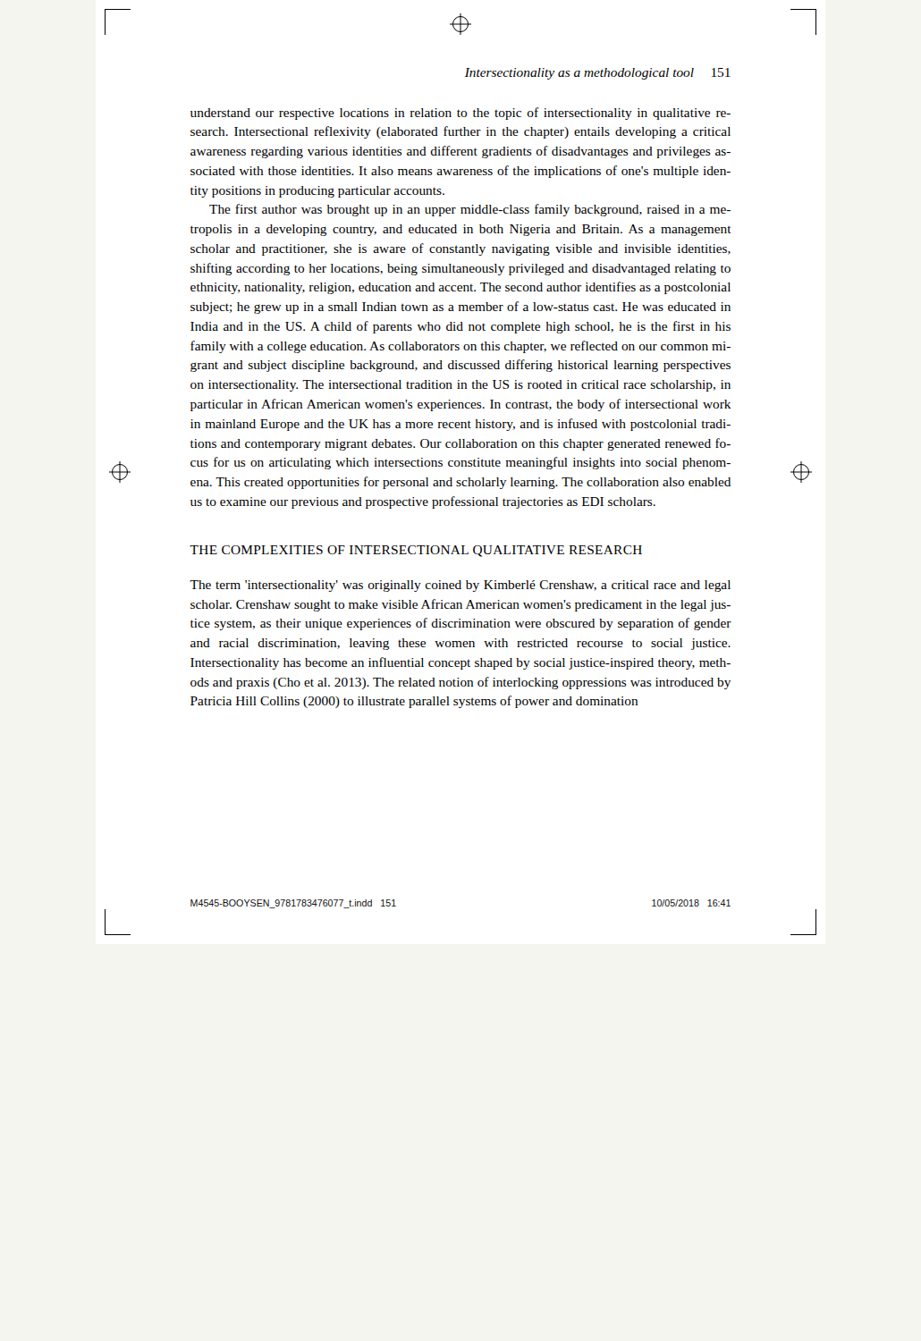Intersectionality as a methodological tool 151
understand our respective locations in relation to the topic of intersectionality in qualitative research. Intersectional reflexivity (elaborated further in the chapter) entails developing a critical awareness regarding various identities and different gradients of disadvantages and privileges associated with those identities. It also means awareness of the implications of one's multiple identity positions in producing particular accounts.
The first author was brought up in an upper middle-class family background, raised in a metropolis in a developing country, and educated in both Nigeria and Britain. As a management scholar and practitioner, she is aware of constantly navigating visible and invisible identities, shifting according to her locations, being simultaneously privileged and disadvantaged relating to ethnicity, nationality, religion, education and accent. The second author identifies as a postcolonial subject; he grew up in a small Indian town as a member of a low-status cast. He was educated in India and in the US. A child of parents who did not complete high school, he is the first in his family with a college education. As collaborators on this chapter, we reflected on our common migrant and subject discipline background, and discussed differing historical learning perspectives on intersectionality. The intersectional tradition in the US is rooted in critical race scholarship, in particular in African American women's experiences. In contrast, the body of intersectional work in mainland Europe and the UK has a more recent history, and is infused with postcolonial traditions and contemporary migrant debates. Our collaboration on this chapter generated renewed focus for us on articulating which intersections constitute meaningful insights into social phenomena. This created opportunities for personal and scholarly learning. The collaboration also enabled us to examine our previous and prospective professional trajectories as EDI scholars.
The complexities of intersectional qualitative research
The term 'intersectionality' was originally coined by Kimberlé Crenshaw, a critical race and legal scholar. Crenshaw sought to make visible African American women's predicament in the legal justice system, as their unique experiences of discrimination were obscured by separation of gender and racial discrimination, leaving these women with restricted recourse to social justice. Intersectionality has become an influential concept shaped by social justice-inspired theory, methods and praxis (Cho et al. 2013). The related notion of interlocking oppressions was introduced by Patricia Hill Collins (2000) to illustrate parallel systems of power and domination
M4545-BOOYSEN_9781783476077_t.indd 151 10/05/2018 16:41